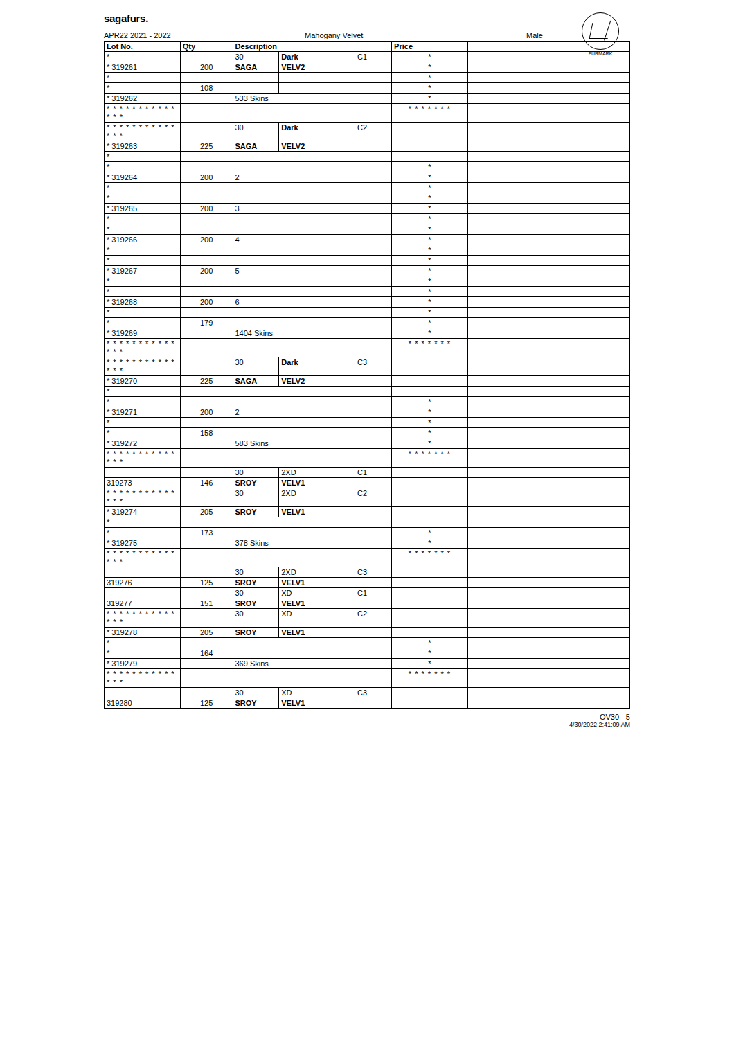FURMARK
sagafurs.
APR22 2021 - 2022
Mahogany Velvet
Male
| Lot No. | Qty | Description | Price | |
| --- | --- | --- | --- | --- |
| * | | 30 | Dark | C1 | * | |
| * 319261 | 200 | SAGA | VELV2 | | * | |
| * | | | | | * | |
| * | 108 | | | | * | |
| * 319262 | | 533 Skins | * | |
| * * * * * * * * * * * * * * | | | * * * * * * * | |
| * * * * * * * * * * * * * * | | 30 | Dark | C2 | | |
| * 319263 | 225 | SAGA | VELV2 | | | |
| * | | | | |
| * | | | * | |
| * 319264 | 200 | 2 | * | |
| * | | | * | |
| * | | | * | |
| * 319265 | 200 | 3 | * | |
| * | | | * | |
| * | | | * | |
| * 319266 | 200 | 4 | * | |
| * | | | * | |
| * | | | * | |
| * 319267 | 200 | 5 | * | |
| * | | | * | |
| * | | | * | |
| * 319268 | 200 | 6 | * | |
| * | | | * | |
| * | 179 | | * | |
| * 319269 | | 1404 Skins | * | |
| * * * * * * * * * * * * * * | | | * * * * * * * | |
| * * * * * * * * * * * * * * | | 30 | Dark | C3 | | |
| * 319270 | 225 | SAGA | VELV2 | | | |
| * | | | | |
| * | | | * | |
| * 319271 | 200 | 2 | * | |
| * | | | * | |
| * | 158 | | * | |
| * 319272 | | 583 Skins | * | |
| * * * * * * * * * * * * * * | | | * * * * * * * | |
| | | 30 | 2XD | C1 | | |
| 319273 | 146 | SROY | VELV1 | | | |
| * * * * * * * * * * * * * * | | 30 | 2XD | C2 | | |
| * 319274 | 205 | SROY | VELV1 | | | |
| * | | | | |
| * | 173 | | * | |
| * 319275 | | 378 Skins | * | |
| * * * * * * * * * * * * * * | | | * * * * * * * | |
| | | 30 | 2XD | C3 | | |
| 319276 | 125 | SROY | VELV1 | | | |
| | | 30 | XD | C1 | | |
| 319277 | 151 | SROY | VELV1 | | | |
| * * * * * * * * * * * * * * | | 30 | XD | C2 | | |
| * 319278 | 205 | SROY | VELV1 | | | |
| * | | | * | |
| * | 164 | | * | |
| * 319279 | | 369 Skins | * | |
| * * * * * * * * * * * * * * | | | * * * * * * * | |
| | | 30 | XD | C3 | | |
| 319280 | 125 | SROY | VELV1 | | | |
OV30 - 5
4/30/2022 2:41:09 AM